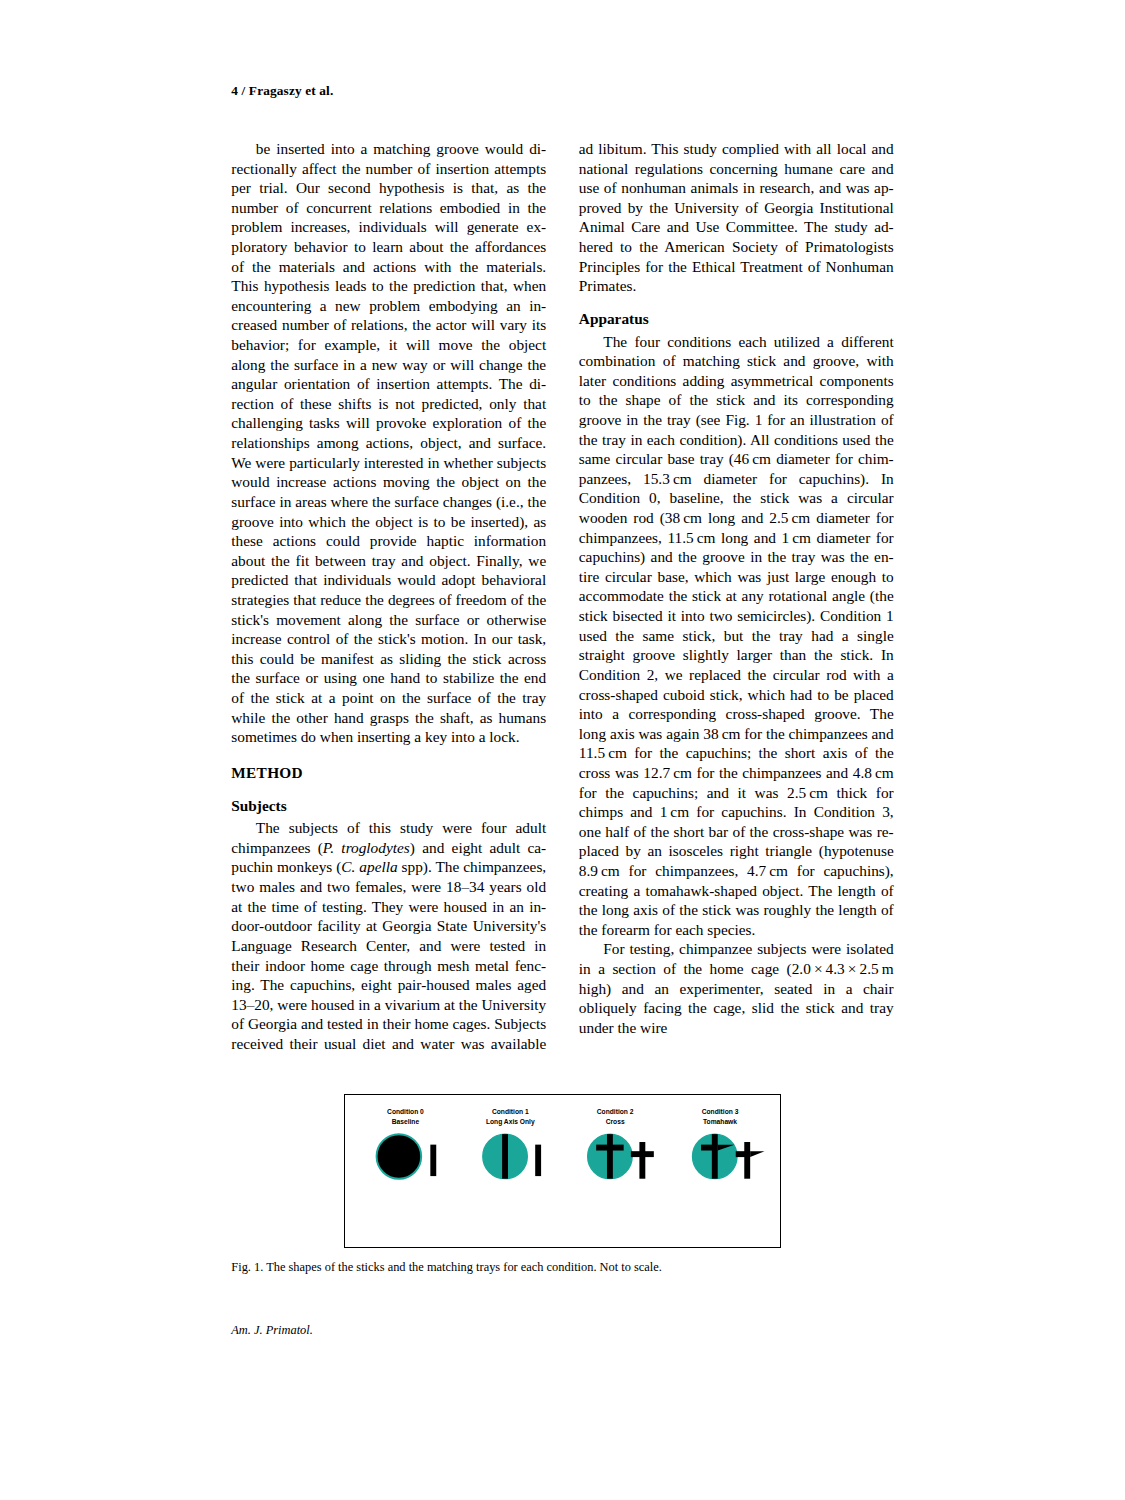4 / Fragaszy et al.
be inserted into a matching groove would directionally affect the number of insertion attempts per trial. Our second hypothesis is that, as the number of concurrent relations embodied in the problem increases, individuals will generate exploratory behavior to learn about the affordances of the materials and actions with the materials. This hypothesis leads to the prediction that, when encountering a new problem embodying an increased number of relations, the actor will vary its behavior; for example, it will move the object along the surface in a new way or will change the angular orientation of insertion attempts. The direction of these shifts is not predicted, only that challenging tasks will provoke exploration of the relationships among actions, object, and surface. We were particularly interested in whether subjects would increase actions moving the object on the surface in areas where the surface changes (i.e., the groove into which the object is to be inserted), as these actions could provide haptic information about the fit between tray and object. Finally, we predicted that individuals would adopt behavioral strategies that reduce the degrees of freedom of the stick's movement along the surface or otherwise increase control of the stick's motion. In our task, this could be manifest as sliding the stick across the surface or using one hand to stabilize the end of the stick at a point on the surface of the tray while the other hand grasps the shaft, as humans sometimes do when inserting a key into a lock.
Method
Subjects
The subjects of this study were four adult chimpanzees (P. troglodytes) and eight adult capuchin monkeys (C. apella spp). The chimpanzees, two males and two females, were 18–34 years old at the time of testing. They were housed in an indoor-outdoor facility at Georgia State University's Language Research Center, and were tested in their indoor home cage through mesh metal fencing. The capuchins, eight pair-housed males aged 13–20, were housed in a vivarium at the University of Georgia and tested in their home cages. Subjects received their usual diet and water was available ad libitum. This study complied with all local and national regulations concerning humane care and use of nonhuman animals in research, and was approved by the University of Georgia Institutional Animal Care and Use Committee. The study adhered to the American Society of Primatologists Principles for the Ethical Treatment of Nonhuman Primates.
Apparatus
The four conditions each utilized a different combination of matching stick and groove, with later conditions adding asymmetrical components to the shape of the stick and its corresponding groove in the tray (see Fig. 1 for an illustration of the tray in each condition). All conditions used the same circular base tray (46 cm diameter for chimpanzees, 15.3 cm diameter for capuchins). In Condition 0, baseline, the stick was a circular wooden rod (38 cm long and 2.5 cm diameter for chimpanzees, 11.5 cm long and 1 cm diameter for capuchins) and the groove in the tray was the entire circular base, which was just large enough to accommodate the stick at any rotational angle (the stick bisected it into two semicircles). Condition 1 used the same stick, but the tray had a single straight groove slightly larger than the stick. In Condition 2, we replaced the circular rod with a cross-shaped cuboid stick, which had to be placed into a corresponding cross-shaped groove. The long axis was again 38 cm for the chimpanzees and 11.5 cm for the capuchins; the short axis of the cross was 12.7 cm for the chimpanzees and 4.8 cm for the capuchins; and it was 2.5 cm thick for chimps and 1 cm for capuchins. In Condition 3, one half of the short bar of the cross-shape was replaced by an isosceles right triangle (hypotenuse 8.9 cm for chimpanzees, 4.7 cm for capuchins), creating a tomahawk-shaped object. The length of the long axis of the stick was roughly the length of the forearm for each species.
For testing, chimpanzee subjects were isolated in a section of the home cage (2.0 × 4.3 × 2.5 m high) and an experimenter, seated in a chair obliquely facing the cage, slid the stick and tray under the wire
Condition 0 Baseline Condition 1 Long Axis Only Condition 2 Cross Condition 3 Tomahawk
Fig. 1. The shapes of the sticks and the matching trays for each condition. Not to scale.
Am. J. Primatol.